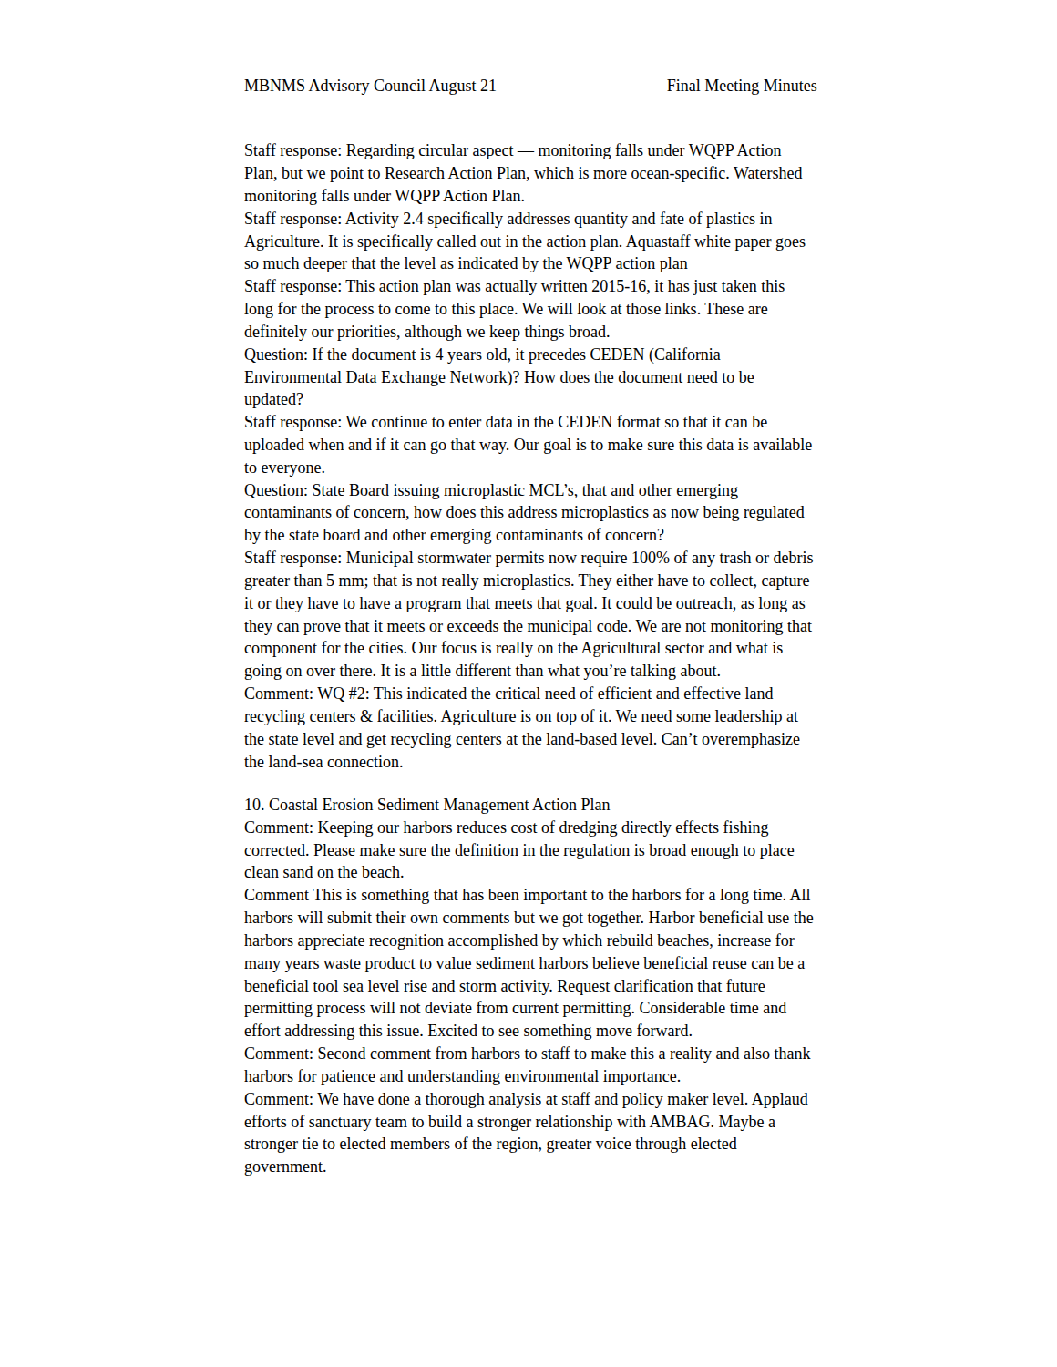MBNMS Advisory Council August 21
Final Meeting Minutes
Staff response: Regarding circular aspect — monitoring falls under WQPP Action Plan, but we point to Research Action Plan, which is more ocean-specific. Watershed monitoring falls under WQPP Action Plan.
Staff response: Activity 2.4 specifically addresses quantity and fate of plastics in Agriculture. It is specifically called out in the action plan. Aquastaff white paper goes so much deeper that the level as indicated by the WQPP action plan
Staff response: This action plan was actually written 2015-16, it has just taken this long for the process to come to this place. We will look at those links. These are definitely our priorities, although we keep things broad.
Question: If the document is 4 years old, it precedes CEDEN (California Environmental Data Exchange Network)? How does the document need to be updated?
Staff response: We continue to enter data in the CEDEN format so that it can be uploaded when and if it can go that way. Our goal is to make sure this data is available to everyone.
Question: State Board issuing microplastic MCL’s, that and other emerging contaminants of concern, how does this address microplastics as now being regulated by the state board and other emerging contaminants of concern?
Staff response: Municipal stormwater permits now require 100% of any trash or debris greater than 5 mm; that is not really microplastics. They either have to collect, capture it or they have to have a program that meets that goal. It could be outreach, as long as they can prove that it meets or exceeds the municipal code. We are not monitoring that component for the cities. Our focus is really on the Agricultural sector and what is going on over there. It is a little different than what you’re talking about.
Comment: WQ #2: This indicated the critical need of efficient and effective land recycling centers & facilities. Agriculture is on top of it. We need some leadership at the state level and get recycling centers at the land-based level. Can’t overemphasize the land-sea connection.
10. Coastal Erosion Sediment Management Action Plan
Comment: Keeping our harbors reduces cost of dredging directly effects fishing corrected. Please make sure the definition in the regulation is broad enough to place clean sand on the beach.
Comment This is something that has been important to the harbors for a long time. All harbors will submit their own comments but we got together. Harbor beneficial use the harbors appreciate recognition accomplished by which rebuild beaches, increase for many years waste product to value sediment harbors believe beneficial reuse can be a beneficial tool sea level rise and storm activity. Request clarification that future permitting process will not deviate from current permitting. Considerable time and effort addressing this issue. Excited to see something move forward.
Comment: Second comment from harbors to staff to make this a reality and also thank harbors for patience and understanding environmental importance.
Comment: We have done a thorough analysis at staff and policy maker level. Applaud efforts of sanctuary team to build a stronger relationship with AMBAG. Maybe a stronger tie to elected members of the region, greater voice through elected government.